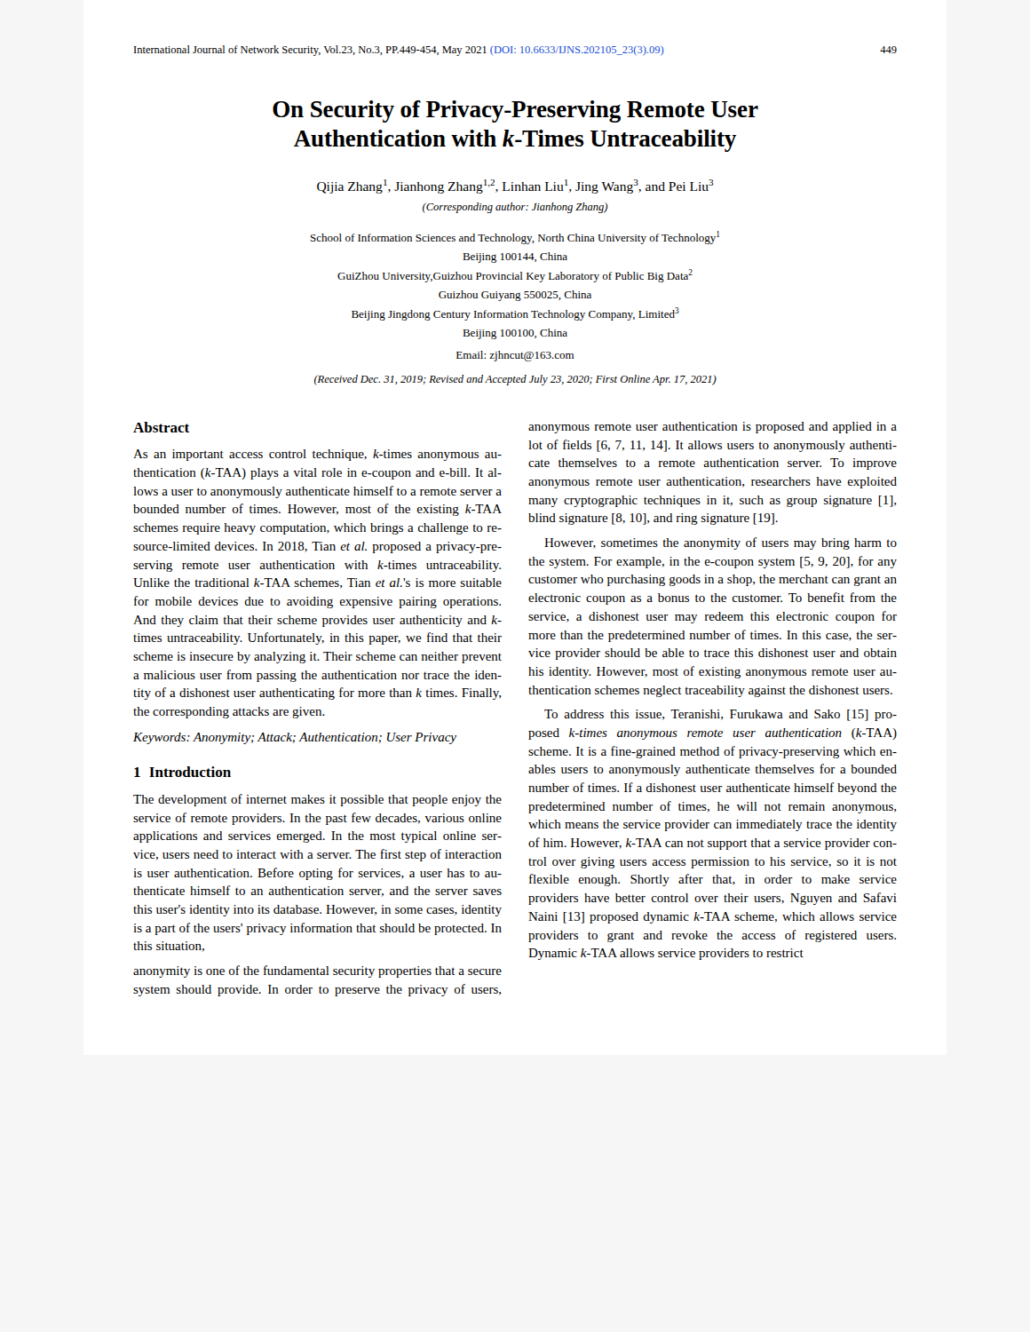International Journal of Network Security, Vol.23, No.3, PP.449-454, May 2021 (DOI: 10.6633/IJNS.202105_23(3).09) 449
On Security of Privacy-Preserving Remote User
Authentication with k-Times Untraceability
Qijia Zhang1, Jianhong Zhang1,2, Linhan Liu1, Jing Wang3, and Pei Liu3
(Corresponding author: Jianhong Zhang)
School of Information Sciences and Technology, North China University of Technology1
Beijing 100144, China
GuiZhou University,Guizhou Provincial Key Laboratory of Public Big Data2
Guizhou Guiyang 550025, China
Beijing Jingdong Century Information Technology Company, Limited3
Beijing 100100, China
Email: zjhncut@163.com
(Received Dec. 31, 2019; Revised and Accepted July 23, 2020; First Online Apr. 17, 2021)
Abstract
As an important access control technique, k-times anonymous authentication (k-TAA) plays a vital role in e-coupon and e-bill. It allows a user to anonymously authenticate himself to a remote server a bounded number of times. However, most of the existing k-TAA schemes require heavy computation, which brings a challenge to resource-limited devices. In 2018, Tian et al. proposed a privacy-preserving remote user authentication with k-times untraceability. Unlike the traditional k-TAA schemes, Tian et al.'s is more suitable for mobile devices due to avoiding expensive pairing operations. And they claim that their scheme provides user authenticity and k-times untraceability. Unfortunately, in this paper, we find that their scheme is insecure by analyzing it. Their scheme can neither prevent a malicious user from passing the authentication nor trace the identity of a dishonest user authenticating for more than k times. Finally, the corresponding attacks are given.
Keywords: Anonymity; Attack; Authentication; User Privacy
1 Introduction
The development of internet makes it possible that people enjoy the service of remote providers. In the past few decades, various online applications and services emerged. In the most typical online service, users need to interact with a server. The first step of interaction is user authentication. Before opting for services, a user has to authenticate himself to an authentication server, and the server saves this user's identity into its database. However, in some cases, identity is a part of the users' privacy information that should be protected. In this situation,
anonymity is one of the fundamental security properties that a secure system should provide. In order to preserve the privacy of users, anonymous remote user authentication is proposed and applied in a lot of fields [6, 7, 11, 14]. It allows users to anonymously authenticate themselves to a remote authentication server. To improve anonymous remote user authentication, researchers have exploited many cryptographic techniques in it, such as group signature [1], blind signature [8, 10], and ring signature [19].
However, sometimes the anonymity of users may bring harm to the system. For example, in the e-coupon system [5, 9, 20], for any customer who purchasing goods in a shop, the merchant can grant an electronic coupon as a bonus to the customer. To benefit from the service, a dishonest user may redeem this electronic coupon for more than the predetermined number of times. In this case, the service provider should be able to trace this dishonest user and obtain his identity. However, most of existing anonymous remote user authentication schemes neglect traceability against the dishonest users.
To address this issue, Teranishi, Furukawa and Sako [15] proposed k-times anonymous remote user authentication (k-TAA) scheme. It is a fine-grained method of privacy-preserving which enables users to anonymously authenticate themselves for a bounded number of times. If a dishonest user authenticate himself beyond the predetermined number of times, he will not remain anonymous, which means the service provider can immediately trace the identity of him. However, k-TAA can not support that a service provider control over giving users access permission to his service, so it is not flexible enough. Shortly after that, in order to make service providers have better control over their users, Nguyen and Safavi Naini [13] proposed dynamic k-TAA scheme, which allows service providers to grant and revoke the access of registered users. Dynamic k-TAA allows service providers to restrict